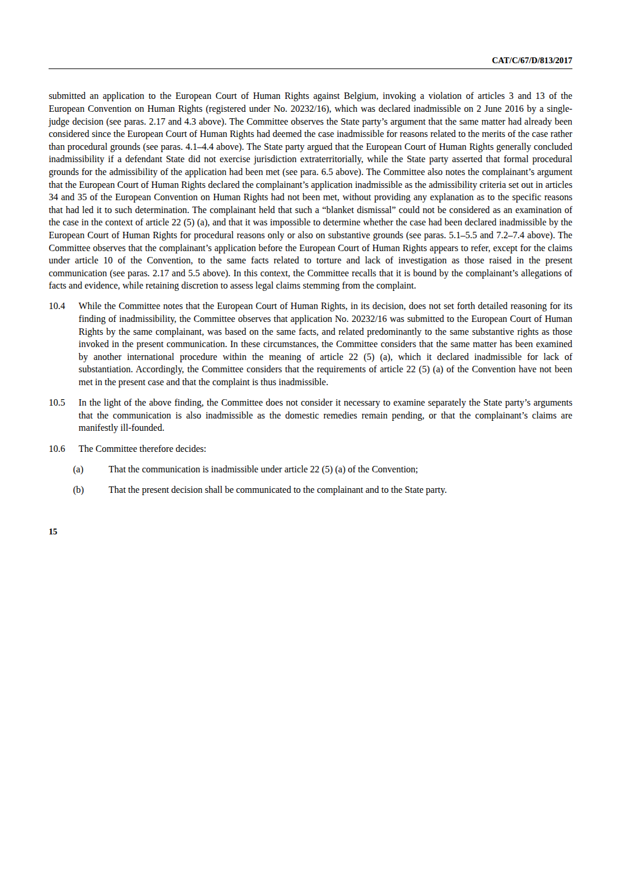CAT/C/67/D/813/2017
submitted an application to the European Court of Human Rights against Belgium, invoking a violation of articles 3 and 13 of the European Convention on Human Rights (registered under No. 20232/16), which was declared inadmissible on 2 June 2016 by a single-judge decision (see paras. 2.17 and 4.3 above). The Committee observes the State party’s argument that the same matter had already been considered since the European Court of Human Rights had deemed the case inadmissible for reasons related to the merits of the case rather than procedural grounds (see paras. 4.1–4.4 above). The State party argued that the European Court of Human Rights generally concluded inadmissibility if a defendant State did not exercise jurisdiction extraterritorially, while the State party asserted that formal procedural grounds for the admissibility of the application had been met (see para. 6.5 above). The Committee also notes the complainant’s argument that the European Court of Human Rights declared the complainant’s application inadmissible as the admissibility criteria set out in articles 34 and 35 of the European Convention on Human Rights had not been met, without providing any explanation as to the specific reasons that had led it to such determination. The complainant held that such a “blanket dismissal” could not be considered as an examination of the case in the context of article 22 (5) (a), and that it was impossible to determine whether the case had been declared inadmissible by the European Court of Human Rights for procedural reasons only or also on substantive grounds (see paras. 5.1–5.5 and 7.2–7.4 above). The Committee observes that the complainant’s application before the European Court of Human Rights appears to refer, except for the claims under article 10 of the Convention, to the same facts related to torture and lack of investigation as those raised in the present communication (see paras. 2.17 and 5.5 above). In this context, the Committee recalls that it is bound by the complainant’s allegations of facts and evidence, while retaining discretion to assess legal claims stemming from the complaint.
10.4
While the Committee notes that the European Court of Human Rights, in its decision, does not set forth detailed reasoning for its finding of inadmissibility, the Committee observes that application No. 20232/16 was submitted to the European Court of Human Rights by the same complainant, was based on the same facts, and related predominantly to the same substantive rights as those invoked in the present communication. In these circumstances, the Committee considers that the same matter has been examined by another international procedure within the meaning of article 22 (5) (a), which it declared inadmissible for lack of substantiation. Accordingly, the Committee considers that the requirements of article 22 (5) (a) of the Convention have not been met in the present case and that the complaint is thus inadmissible.
10.5
In the light of the above finding, the Committee does not consider it necessary to examine separately the State party’s arguments that the communication is also inadmissible as the domestic remedies remain pending, or that the complainant’s claims are manifestly ill-founded.
10.6
The Committee therefore decides:
(a)
That the communication is inadmissible under article 22 (5) (a) of the Convention;
(b)
That the present decision shall be communicated to the complainant and to the State party.
15